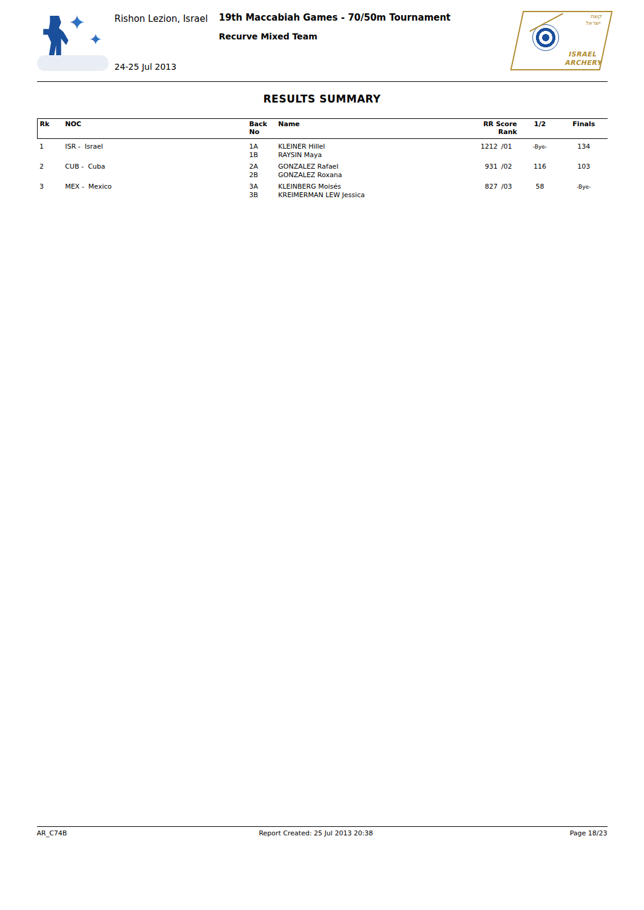✦
✦
Rishon Lezion, Israel
24-25 Jul 2013
19th Maccabiah Games - 70/50m Tournament
Recurve Mixed Team
קשת
ישראל
ISRAEL
ARCHERY
RESULTS SUMMARY
| Rk | NOC | Back No | Name | RR Score Rank | 1/2 | Finals |
| --- | --- | --- | --- | --- | --- | --- |
| 1 | ISR - Israel | 1A | KLEINER Hillel | 1212 /01 | -Bye- | 134 |
| | | 1B | RAYSIN Maya | | | |
| 2 | CUB - Cuba | 2A | GONZALEZ Rafael | 931 /02 | 116 | 103 |
| | | 2B | GONZALEZ Roxana | | | |
| 3 | MEX - Mexico | 3A | KLEINBERG Moisés | 827 /03 | 58 | -Bye- |
| | | 3B | KREIMERMAN LEW Jessica | | | |
AR_C74B
Report Created: 25 Jul 2013 20:38
Page 18/23